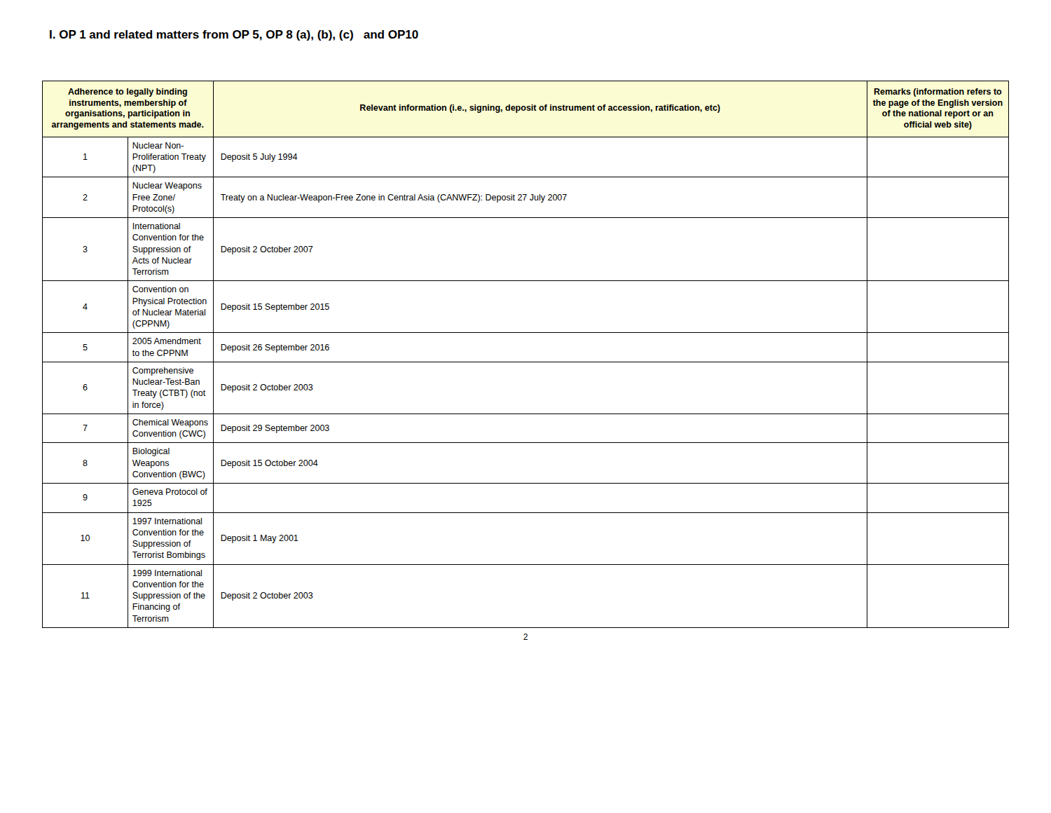I. OP 1 and related matters from OP 5, OP 8 (a), (b), (c) and OP10
| Adherence to legally binding instruments, membership of organisations, participation in arrangements and statements made. | Relevant information (i.e., signing, deposit of instrument of accession, ratification, etc) | Remarks (information refers to the page of the English version of the national report or an official web site) |
| --- | --- | --- |
| 1 | Nuclear Non-Proliferation Treaty (NPT) | Deposit 5 July 1994 | |
| 2 | Nuclear Weapons Free Zone/ Protocol(s) | Treaty on a Nuclear-Weapon-Free Zone in Central Asia (CANWFZ): Deposit 27 July 2007 | |
| 3 | International Convention for the Suppression of Acts of Nuclear Terrorism | Deposit 2 October 2007 | |
| 4 | Convention on Physical Protection of Nuclear Material (CPPNM) | Deposit 15 September 2015 | |
| 5 | 2005 Amendment to the CPPNM | Deposit 26 September 2016 | |
| 6 | Comprehensive Nuclear-Test-Ban Treaty (CTBT) (not in force) | Deposit 2 October 2003 | |
| 7 | Chemical Weapons Convention (CWC) | Deposit 29 September 2003 | |
| 8 | Biological Weapons Convention (BWC) | Deposit 15 October 2004 | |
| 9 | Geneva Protocol of 1925 | | |
| 10 | 1997 International Convention for the Suppression of Terrorist Bombings | Deposit 1 May 2001 | |
| 11 | 1999 International Convention for the Suppression of the Financing of Terrorism | Deposit 2 October 2003 | |
2